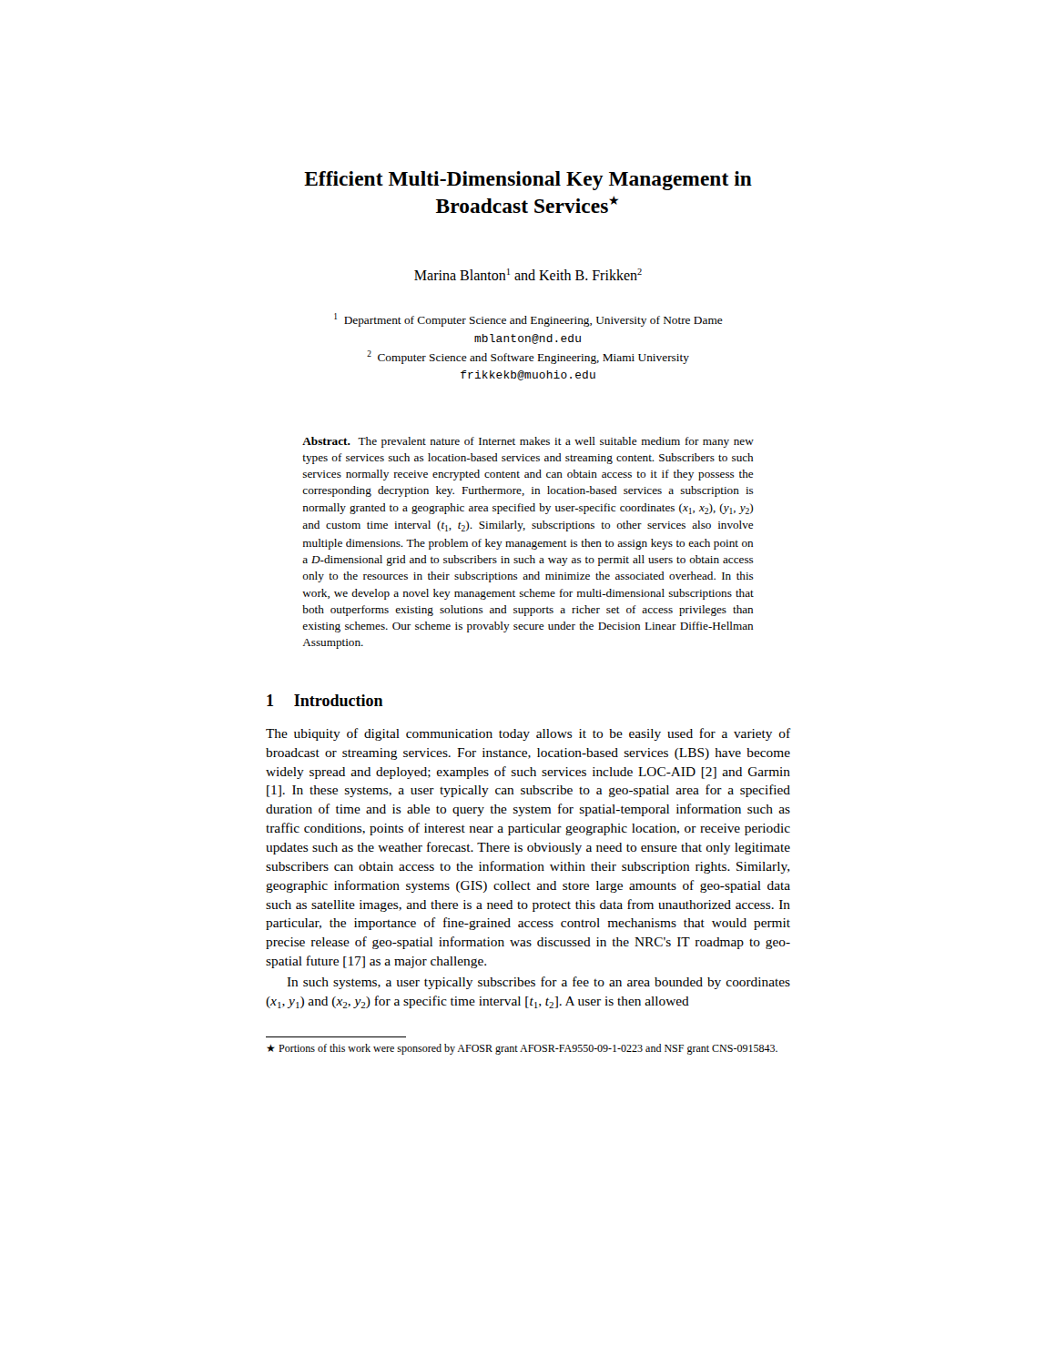Efficient Multi-Dimensional Key Management in
Broadcast Services★
Marina Blanton1 and Keith B. Frikken2
1 Department of Computer Science and Engineering, University of Notre Dame
mblanton@nd.edu
2 Computer Science and Software Engineering, Miami University
frikkekb@muohio.edu
Abstract. The prevalent nature of Internet makes it a well suitable medium for many new types of services such as location-based services and streaming content. Subscribers to such services normally receive encrypted content and can obtain access to it if they possess the corresponding decryption key. Furthermore, in location-based services a subscription is normally granted to a geographic area specified by user-specific coordinates (x1, x2), (y1, y2) and custom time interval (t1, t2). Similarly, subscriptions to other services also involve multiple dimensions. The problem of key management is then to assign keys to each point on a D-dimensional grid and to subscribers in such a way as to permit all users to obtain access only to the resources in their subscriptions and minimize the associated overhead. In this work, we develop a novel key management scheme for multi-dimensional subscriptions that both outperforms existing solutions and supports a richer set of access privileges than existing schemes. Our scheme is provably secure under the Decision Linear Diffie-Hellman Assumption.
1 Introduction
The ubiquity of digital communication today allows it to be easily used for a variety of broadcast or streaming services. For instance, location-based services (LBS) have become widely spread and deployed; examples of such services include LOC-AID [2] and Garmin [1]. In these systems, a user typically can subscribe to a geo-spatial area for a specified duration of time and is able to query the system for spatial-temporal information such as traffic conditions, points of interest near a particular geographic location, or receive periodic updates such as the weather forecast. There is obviously a need to ensure that only legitimate subscribers can obtain access to the information within their subscription rights. Similarly, geographic information systems (GIS) collect and store large amounts of geo-spatial data such as satellite images, and there is a need to protect this data from unauthorized access. In particular, the importance of fine-grained access control mechanisms that would permit precise release of geo-spatial information was discussed in the NRC's IT roadmap to geo-spatial future [17] as a major challenge.
In such systems, a user typically subscribes for a fee to an area bounded by coordinates (x1, y1) and (x2, y2) for a specific time interval [t1, t2]. A user is then allowed
★ Portions of this work were sponsored by AFOSR grant AFOSR-FA9550-09-1-0223 and NSF grant CNS-0915843.